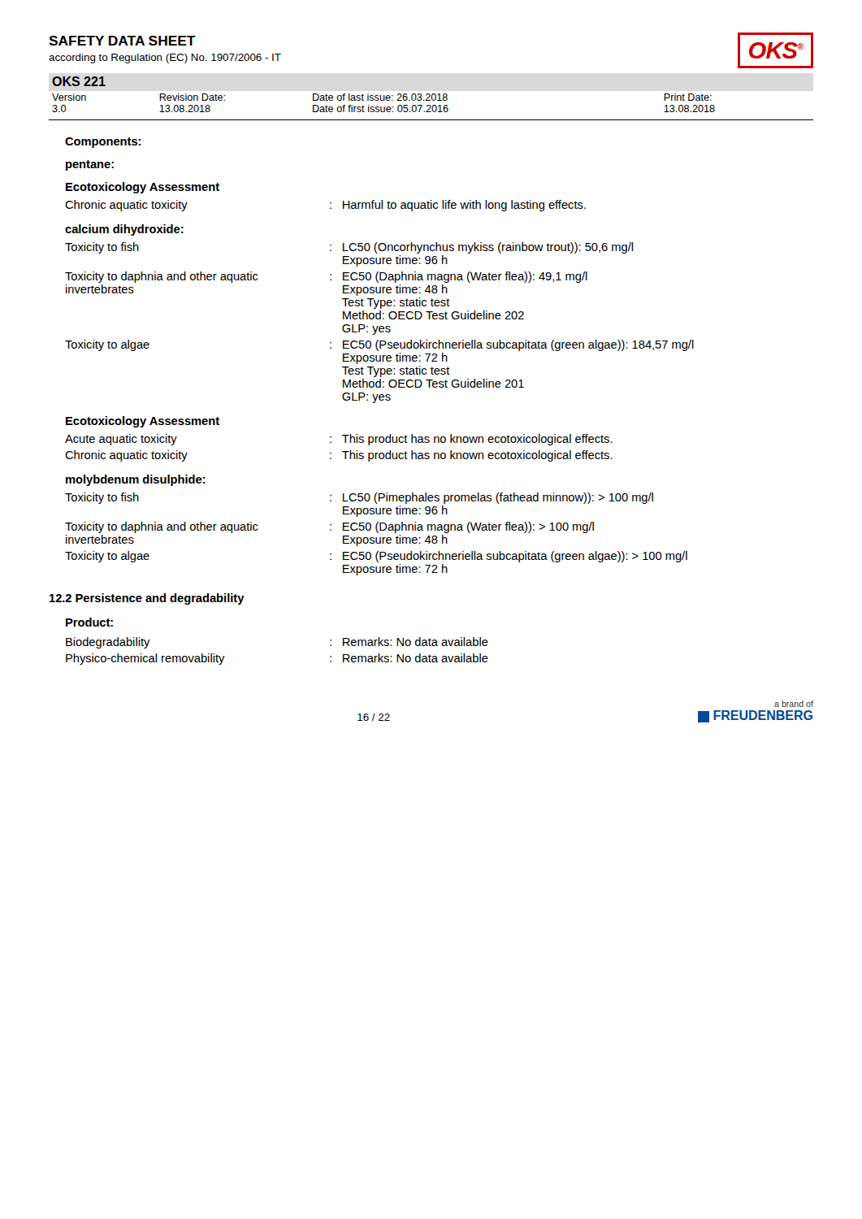SAFETY DATA SHEET
according to Regulation (EC) No. 1907/2006 - IT
OKS®
OKS 221
| Version 3.0 | Revision Date: 13.08.2018 | Date of last issue: 26.03.2018 Date of first issue: 05.07.2016 | Print Date: 13.08.2018 |
Components:
pentane:
Ecotoxicology Assessment
| Chronic aquatic toxicity | : | Harmful to aquatic life with long lasting effects. |
calcium dihydroxide:
| Toxicity to fish | : | LC50 (Oncorhynchus mykiss (rainbow trout)): 50,6 mg/l Exposure time: 96 h |
| Toxicity to daphnia and other aquatic invertebrates | : | EC50 (Daphnia magna (Water flea)): 49,1 mg/l Exposure time: 48 h Test Type: static test Method: OECD Test Guideline 202 GLP: yes |
| Toxicity to algae | : | EC50 (Pseudokirchneriella subcapitata (green algae)): 184,57 mg/l Exposure time: 72 h Test Type: static test Method: OECD Test Guideline 201 GLP: yes |
Ecotoxicology Assessment
| Acute aquatic toxicity | : | This product has no known ecotoxicological effects. |
| Chronic aquatic toxicity | : | This product has no known ecotoxicological effects. |
molybdenum disulphide:
| Toxicity to fish | : | LC50 (Pimephales promelas (fathead minnow)): > 100 mg/l Exposure time: 96 h |
| Toxicity to daphnia and other aquatic invertebrates | : | EC50 (Daphnia magna (Water flea)): > 100 mg/l Exposure time: 48 h |
| Toxicity to algae | : | EC50 (Pseudokirchneriella subcapitata (green algae)): > 100 mg/l Exposure time: 72 h |
12.2 Persistence and degradability
Product:
| Biodegradability | : | Remarks: No data available |
| Physico-chemical removability | : | Remarks: No data available |
16 / 22
a brand of
FREUDENBERG